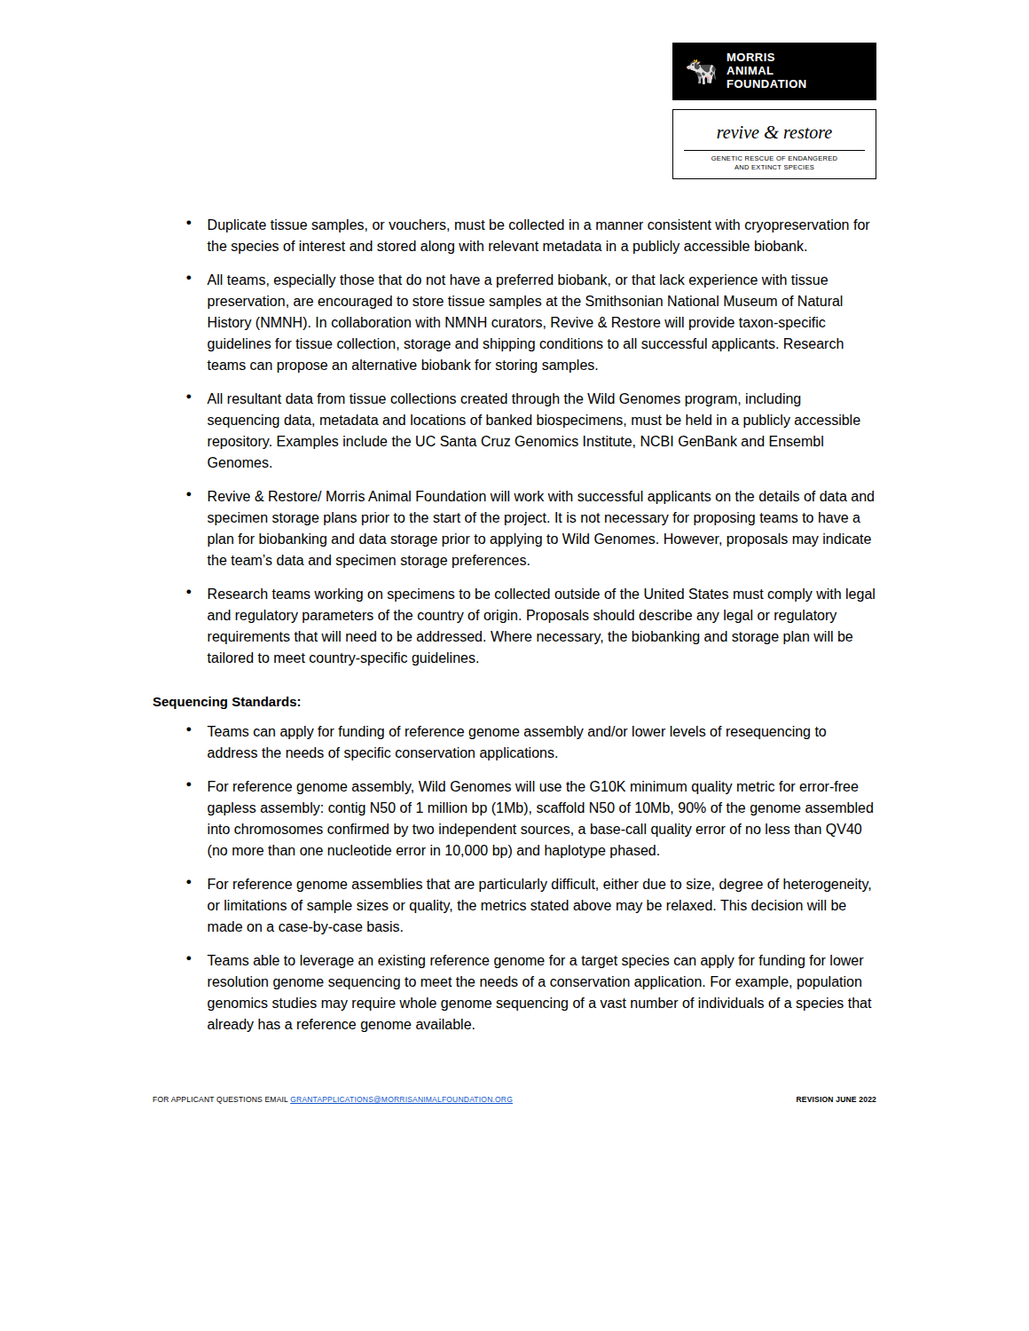🐄
Morris
Animal
Foundation
revive & restore
Genetic Rescue of Endangered
and Extinct Species
Duplicate tissue samples, or vouchers, must be collected in a manner consistent with cryopreservation for the species of interest and stored along with relevant metadata in a publicly accessible biobank.
All teams, especially those that do not have a preferred biobank, or that lack experience with tissue preservation, are encouraged to store tissue samples at the Smithsonian National Museum of Natural History (NMNH). In collaboration with NMNH curators, Revive & Restore will provide taxon-specific guidelines for tissue collection, storage and shipping conditions to all successful applicants. Research teams can propose an alternative biobank for storing samples.
All resultant data from tissue collections created through the Wild Genomes program, including sequencing data, metadata and locations of banked biospecimens, must be held in a publicly accessible repository. Examples include the UC Santa Cruz Genomics Institute, NCBI GenBank and Ensembl Genomes.
Revive & Restore/ Morris Animal Foundation will work with successful applicants on the details of data and specimen storage plans prior to the start of the project. It is not necessary for proposing teams to have a plan for biobanking and data storage prior to applying to Wild Genomes. However, proposals may indicate the team’s data and specimen storage preferences.
Research teams working on specimens to be collected outside of the United States must comply with legal and regulatory parameters of the country of origin. Proposals should describe any legal or regulatory requirements that will need to be addressed. Where necessary, the biobanking and storage plan will be tailored to meet country-specific guidelines.
Sequencing Standards:
Teams can apply for funding of reference genome assembly and/or lower levels of resequencing to address the needs of specific conservation applications.
For reference genome assembly, Wild Genomes will use the G10K minimum quality metric for error-free gapless assembly: contig N50 of 1 million bp (1Mb), scaffold N50 of 10Mb, 90% of the genome assembled into chromosomes confirmed by two independent sources, a base-call quality error of no less than QV40 (no more than one nucleotide error in 10,000 bp) and haplotype phased.
For reference genome assemblies that are particularly difficult, either due to size, degree of heterogeneity, or limitations of sample sizes or quality, the metrics stated above may be relaxed. This decision will be made on a case-by-case basis.
Teams able to leverage an existing reference genome for a target species can apply for funding for lower resolution genome sequencing to meet the needs of a conservation application. For example, population genomics studies may require whole genome sequencing of a vast number of individuals of a species that already has a reference genome available.
For applicant questions email grantapplications@morrisanimalfoundation.org
Revision June 2022